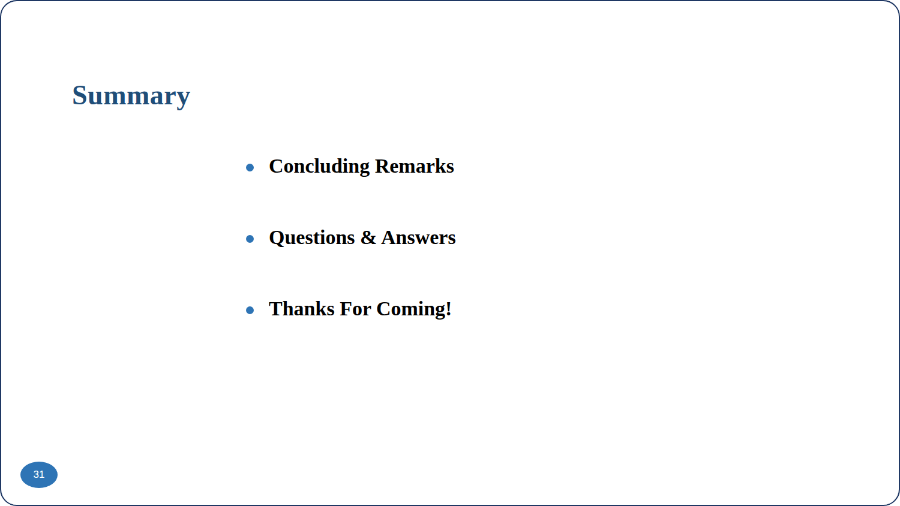Summary
Concluding Remarks
Questions & Answers
Thanks For Coming!
31